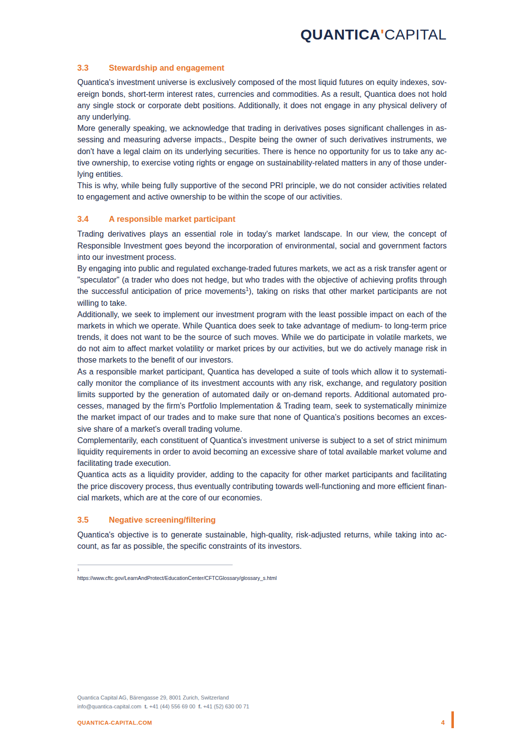QUANTICA'CAPITAL
3.3 Stewardship and engagement
Quantica's investment universe is exclusively composed of the most liquid futures on equity indexes, sovereign bonds, short-term interest rates, currencies and commodities. As a result, Quantica does not hold any single stock or corporate debt positions. Additionally, it does not engage in any physical delivery of any underlying.
More generally speaking, we acknowledge that trading in derivatives poses significant challenges in assessing and measuring adverse impacts., Despite being the owner of such derivatives instruments, we don't have a legal claim on its underlying securities. There is hence no opportunity for us to take any active ownership, to exercise voting rights or engage on sustainability-related matters in any of those underlying entities.
This is why, while being fully supportive of the second PRI principle, we do not consider activities related to engagement and active ownership to be within the scope of our activities.
3.4 A responsible market participant
Trading derivatives plays an essential role in today's market landscape. In our view, the concept of Responsible Investment goes beyond the incorporation of environmental, social and government factors into our investment process.
By engaging into public and regulated exchange-traded futures markets, we act as a risk transfer agent or "speculator" (a trader who does not hedge, but who trades with the objective of achieving profits through the successful anticipation of price movements1), taking on risks that other market participants are not willing to take.
Additionally, we seek to implement our investment program with the least possible impact on each of the markets in which we operate. While Quantica does seek to take advantage of medium- to long-term price trends, it does not want to be the source of such moves. While we do participate in volatile markets, we do not aim to affect market volatility or market prices by our activities, but we do actively manage risk in those markets to the benefit of our investors.
As a responsible market participant, Quantica has developed a suite of tools which allow it to systematically monitor the compliance of its investment accounts with any risk, exchange, and regulatory position limits supported by the generation of automated daily or on-demand reports. Additional automated processes, managed by the firm's Portfolio Implementation & Trading team, seek to systematically minimize the market impact of our trades and to make sure that none of Quantica's positions becomes an excessive share of a market's overall trading volume.
Complementarily, each constituent of Quantica's investment universe is subject to a set of strict minimum liquidity requirements in order to avoid becoming an excessive share of total available market volume and facilitating trade execution.
Quantica acts as a liquidity provider, adding to the capacity for other market participants and facilitating the price discovery process, thus eventually contributing towards well-functioning and more efficient financial markets, which are at the core of our economies.
3.5 Negative screening/filtering
Quantica's objective is to generate sustainable, high-quality, risk-adjusted returns, while taking into account, as far as possible, the specific constraints of its investors.
1 https://www.cftc.gov/LearnAndProtect/EducationCenter/CFTCGlossary/glossary_s.html
Quantica Capital AG, Bärengasse 29, 8001 Zurich, Switzerland
info@quantica-capital.com t. +41 (44) 556 69 00 f. +41 (52) 630 00 71
QUANTICA-CAPITAL.COM 4